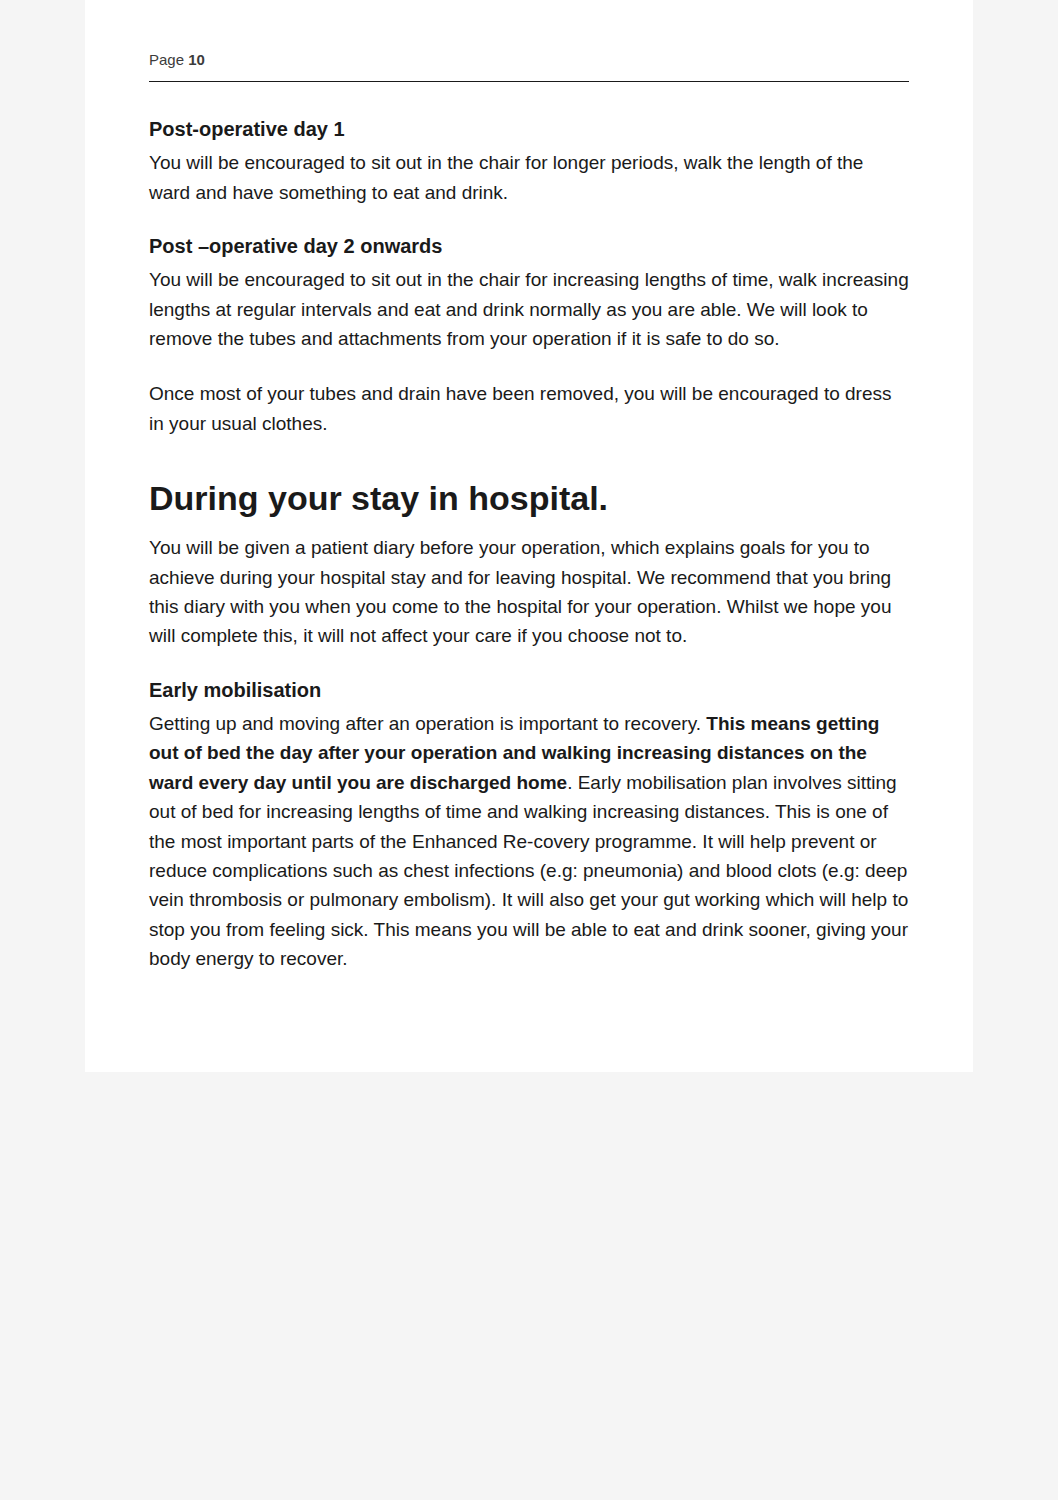Page 10
Post-operative day 1
You will be encouraged to sit out in the chair for longer periods, walk the length of the ward and have something to eat and drink.
Post –operative day 2 onwards
You will be encouraged to sit out in the chair for increasing lengths of time, walk increasing lengths at regular intervals and eat and drink normally as you are able. We will look to remove the tubes and attachments from your operation if it is safe to do so.
Once most of your tubes and drain have been removed, you will be encouraged to dress in your usual clothes.
During your stay in hospital.
You will be given a patient diary before your operation, which explains goals for you to achieve during your hospital stay and for leaving hospital. We recommend that you bring this diary with you when you come to the hospital for your operation. Whilst we hope you will complete this, it will not affect your care if you choose not to.
Early mobilisation
Getting up and moving after an operation is important to recovery. This means getting out of bed the day after your operation and walking increasing distances on the ward every day until you are discharged home. Early mobilisation plan involves sitting out of bed for increasing lengths of time and walking increasing distances. This is one of the most important parts of the Enhanced Re-covery programme. It will help prevent or reduce complications such as chest infections (e.g: pneumonia) and blood clots (e.g: deep vein thrombosis or pulmonary embolism). It will also get your gut working which will help to stop you from feeling sick. This means you will be able to eat and drink sooner, giving your body energy to recover.